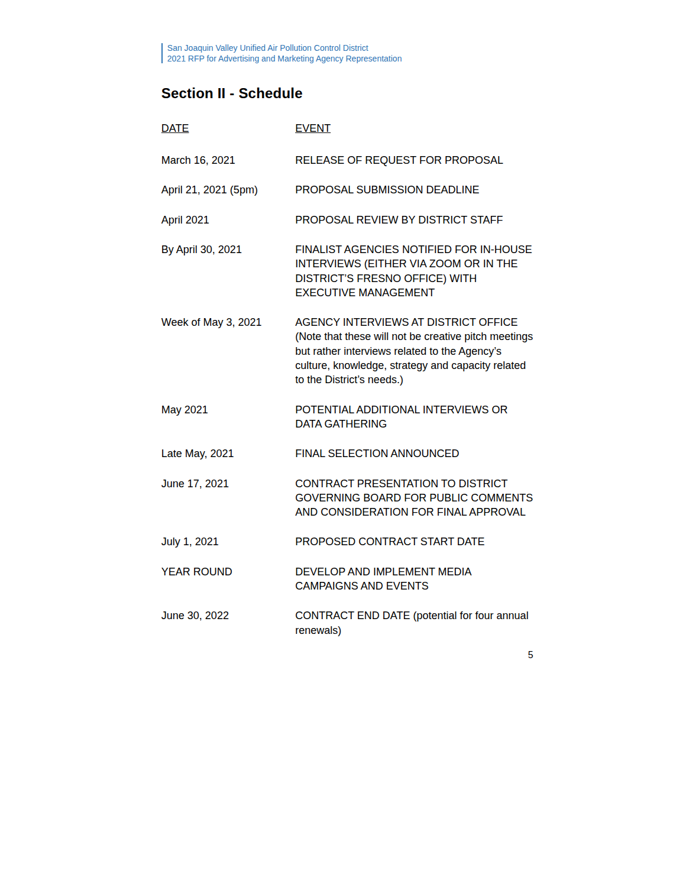San Joaquin Valley Unified Air Pollution Control District
2021 RFP for Advertising and Marketing Agency Representation
Section II - Schedule
| DATE | EVENT |
| --- | --- |
| March 16, 2021 | RELEASE OF REQUEST FOR PROPOSAL |
| April 21, 2021 (5pm) | PROPOSAL SUBMISSION DEADLINE |
| April 2021 | PROPOSAL REVIEW BY DISTRICT STAFF |
| By April 30, 2021 | FINALIST AGENCIES NOTIFIED FOR IN-HOUSE INTERVIEWS (EITHER VIA ZOOM OR IN THE DISTRICT’S FRESNO OFFICE) WITH EXECUTIVE MANAGEMENT |
| Week of May 3, 2021 | AGENCY INTERVIEWS AT DISTRICT OFFICE (Note that these will not be creative pitch meetings but rather interviews related to the Agency’s culture, knowledge, strategy and capacity related to the District’s needs.) |
| May 2021 | POTENTIAL ADDITIONAL INTERVIEWS OR DATA GATHERING |
| Late May, 2021 | FINAL SELECTION ANNOUNCED |
| June 17, 2021 | CONTRACT PRESENTATION TO DISTRICT GOVERNING BOARD FOR PUBLIC COMMENTS AND CONSIDERATION FOR FINAL APPROVAL |
| July 1, 2021 | PROPOSED CONTRACT START DATE |
| YEAR ROUND | DEVELOP AND IMPLEMENT MEDIA CAMPAIGNS AND EVENTS |
| June 30, 2022 | CONTRACT END DATE (potential for four annual renewals) |
5